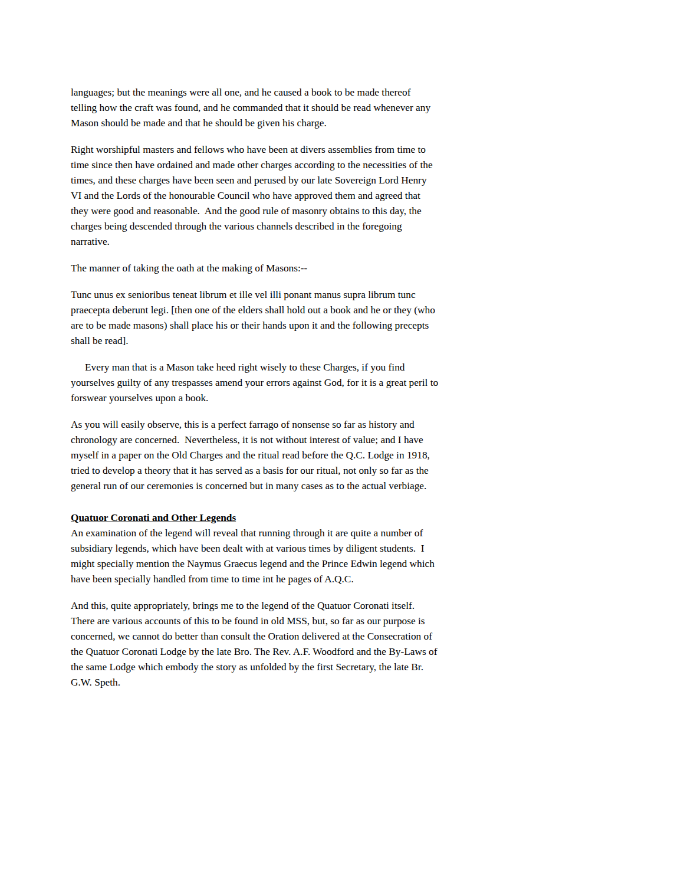languages; but the meanings were all one, and he caused a book to be made thereof telling how the craft was found, and he commanded that it should be read whenever any Mason should be made and that he should be given his charge.
Right worshipful masters and fellows who have been at divers assemblies from time to time since then have ordained and made other charges according to the necessities of the times, and these charges have been seen and perused by our late Sovereign Lord Henry VI and the Lords of the honourable Council who have approved them and agreed that they were good and reasonable. And the good rule of masonry obtains to this day, the charges being descended through the various channels described in the foregoing narrative.
The manner of taking the oath at the making of Masons:--
Tunc unus ex senioribus teneat librum et ille vel illi ponant manus supra librum tunc praecepta deberunt legi. [then one of the elders shall hold out a book and he or they (who are to be made masons) shall place his or their hands upon it and the following precepts shall be read].
Every man that is a Mason take heed right wisely to these Charges, if you find yourselves guilty of any trespasses amend your errors against God, for it is a great peril to forswear yourselves upon a book.
As you will easily observe, this is a perfect farrago of nonsense so far as history and chronology are concerned. Nevertheless, it is not without interest of value; and I have myself in a paper on the Old Charges and the ritual read before the Q.C. Lodge in 1918, tried to develop a theory that it has served as a basis for our ritual, not only so far as the general run of our ceremonies is concerned but in many cases as to the actual verbiage.
Quatuor Coronati and Other Legends
An examination of the legend will reveal that running through it are quite a number of subsidiary legends, which have been dealt with at various times by diligent students. I might specially mention the Naymus Graecus legend and the Prince Edwin legend which have been specially handled from time to time int he pages of A.Q.C.
And this, quite appropriately, brings me to the legend of the Quatuor Coronati itself. There are various accounts of this to be found in old MSS, but, so far as our purpose is concerned, we cannot do better than consult the Oration delivered at the Consecration of the Quatuor Coronati Lodge by the late Bro. The Rev. A.F. Woodford and the By-Laws of the same Lodge which embody the story as unfolded by the first Secretary, the late Br. G.W. Speth.